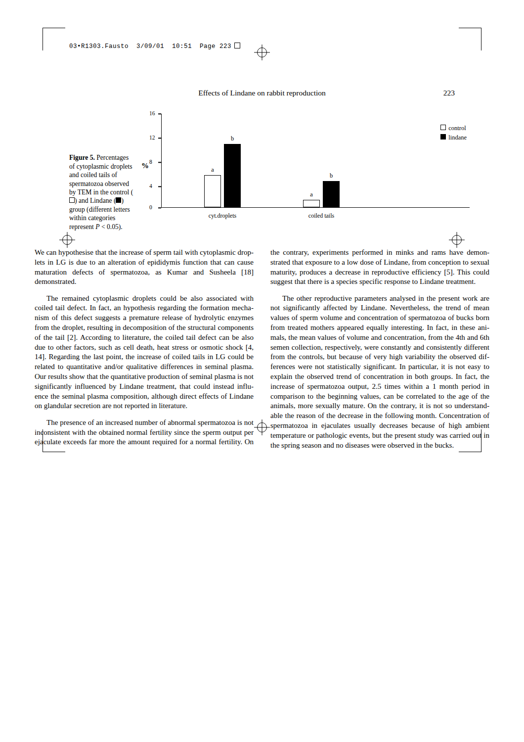03•R1303.Fausto 3/09/01 10:51 Page 223
Effects of Lindane on rabbit reproduction 223
Figure 5. Percentages of cytoplasmic droplets and coiled tails of spermatozoa observed by TEM in the control ( ) and Lindane ( ) group (different letters within categories represent P < 0.05).
%
16
12
8
4
0
a
b
a
b
cyt.droplets
coiled tails
control
lindane
We can hypothesise that the increase of sperm tail with cytoplasmic droplets in LG is due to an alteration of epididymis function that can cause maturation defects of spermatozoa, as Kumar and Susheela [18] demonstrated.
The remained cytoplasmic droplets could be also associated with coiled tail defect. In fact, an hypothesis regarding the formation mechanism of this defect suggests a premature release of hydrolytic enzymes from the droplet, resulting in decomposition of the structural components of the tail [2]. According to literature, the coiled tail defect can be also due to other factors, such as cell death, heat stress or osmotic shock [4, 14]. Regarding the last point, the increase of coiled tails in LG could be related to quantitative and/or qualitative differences in seminal plasma. Our results show that the quantitative production of seminal plasma is not significantly influenced by Lindane treatment, that could instead influence the seminal plasma composition, although direct effects of Lindane on glandular secretion are not reported in literature.
The presence of an increased number of abnormal spermatozoa is not inconsistent with the obtained normal fertility since the sperm output per ejaculate exceeds far more the amount required for a normal fertility. On the contrary, experiments performed in minks and rams have demonstrated that exposure to a low dose of Lindane, from conception to sexual maturity, produces a decrease in reproductive efficiency [5]. This could suggest that there is a species specific response to Lindane treatment.
The other reproductive parameters analysed in the present work are not significantly affected by Lindane. Nevertheless, the trend of mean values of sperm volume and concentration of spermatozoa of bucks born from treated mothers appeared equally interesting. In fact, in these animals, the mean values of volume and concentration, from the 4th and 6th semen collection, respectively, were constantly and consistently different from the controls, but because of very high variability the observed differences were not statistically significant. In particular, it is not easy to explain the observed trend of concentration in both groups. In fact, the increase of spermatozoa output, 2.5 times within a 1 month period in comparison to the beginning values, can be correlated to the age of the animals, more sexually mature. On the contrary, it is not so understandable the reason of the decrease in the following month. Concentration of spermatozoa in ejaculates usually decreases because of high ambient temperature or pathologic events, but the present study was carried out in the spring season and no diseases were observed in the bucks.